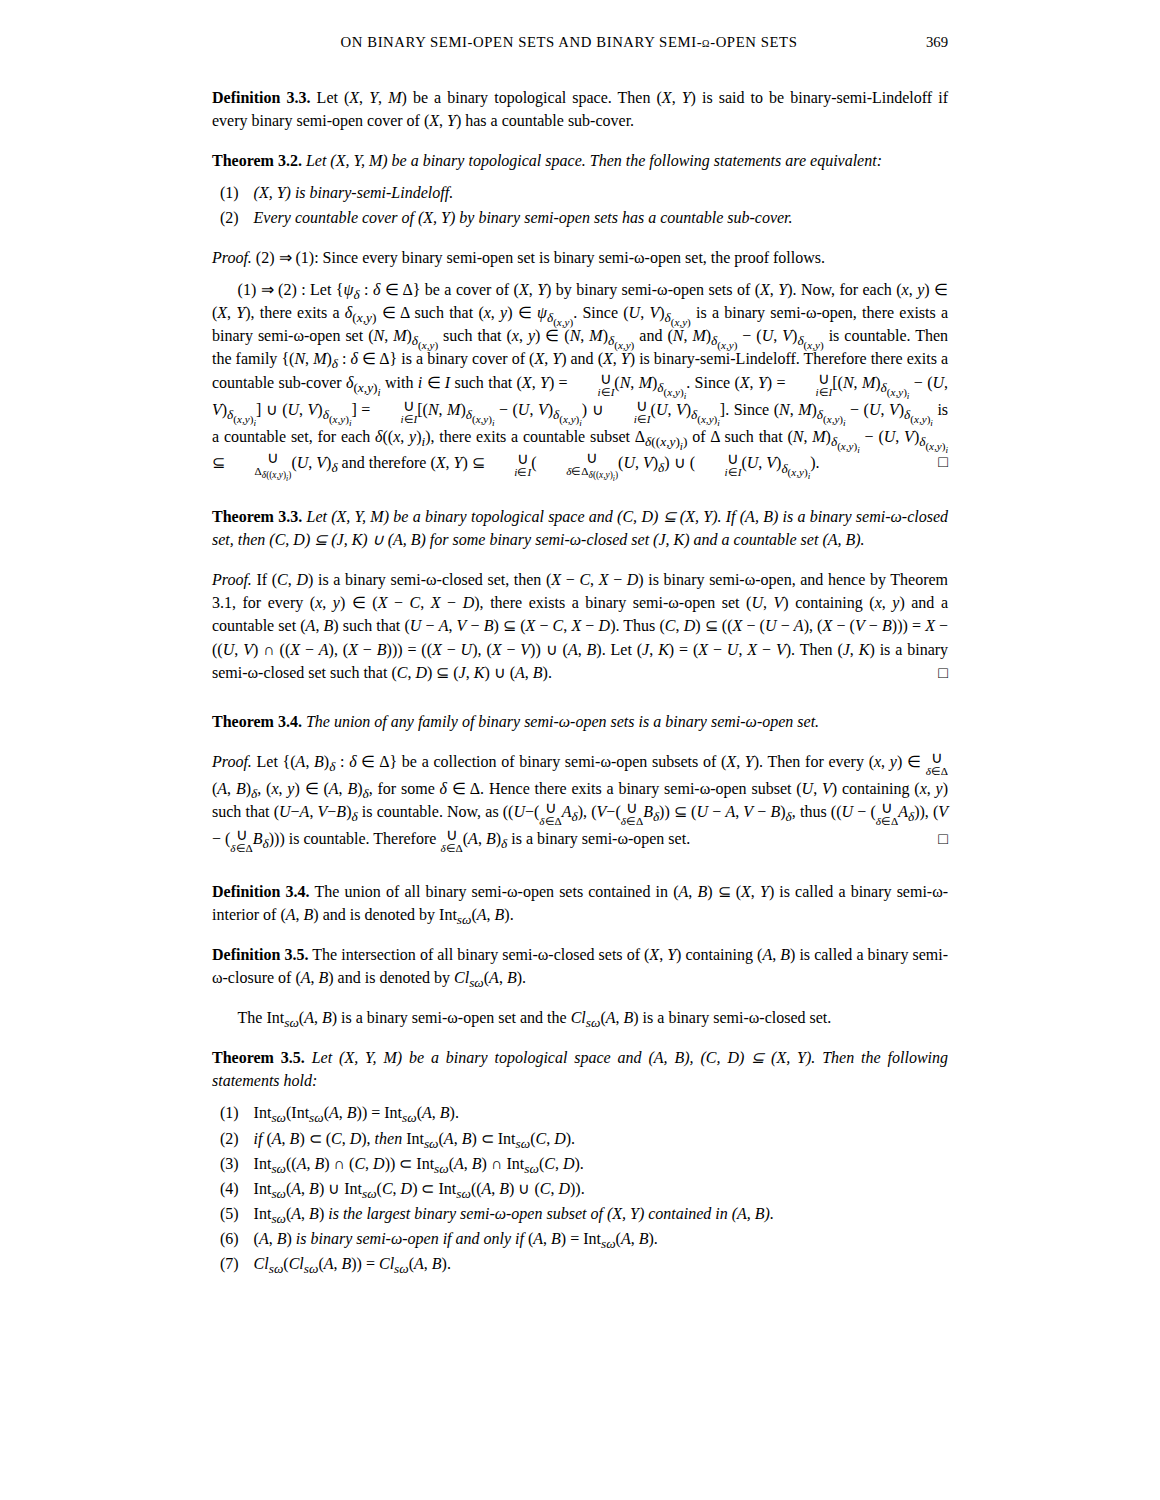ON BINARY SEMI-OPEN SETS AND BINARY SEMI-ω-OPEN SETS 369
Definition 3.3. Let (X, Y, M) be a binary topological space. Then (X, Y) is said to be binary-semi-Lindeloff if every binary semi-open cover of (X, Y) has a countable sub-cover.
Theorem 3.2. Let (X, Y, M) be a binary topological space. Then the following statements are equivalent:
(1) (X, Y) is binary-semi-Lindeloff.
(2) Every countable cover of (X, Y) by binary semi-open sets has a countable sub-cover.
Proof. (2) ⇒ (1): Since every binary semi-open set is binary semi-ω-open set, the proof follows.
(1) ⇒ (2) : Let {ψδ : δ ∈ Δ} be a cover of (X, Y) by binary semi-ω-open sets of (X, Y). Now, for each (x, y) ∈ (X, Y), there exits a δ(x,y) ∈ Δ such that (x, y) ∈ ψδ(x,y). Since (U, V)δ(x,y) is a binary semi-ω-open, there exists a binary semi-ω-open set (N, M)δ(x,y) such that (x, y) ∈ (N, M)δ(x,y) and (N, M)δ(x,y) − (U, V)δ(x,y) is countable. Then the family {(N, M)δ : δ ∈ Δ} is a binary cover of (X, Y) and (X, Y) is binary-semi-Lindeloff. Therefore there exits a countable sub-cover δ(x,y)i with i ∈ I such that (X, Y) = ∪i∈I(N, M)δ(x,y)i. Since (X, Y) = ∪i∈I[(N, M)δ(x,y)i − (U, V)δ(x,y)i] ∪ (U, V)δ(x,y)i] = ∪i∈I[(N, M)δ(x,y)i − (U, V)δ(x,y)i) ∪ ∪i∈I(U, V)δ(x,y)i]. Since (N, M)δ(x,y)i − (U, V)δ(x,y)i is a countable set, for each δ((x, y)i), there exits a countable subset Δδ((x,y)i) of Δ such that (N, M)δ(x,y)i − (U, V)δ(x,y)i ⊆ ∪Δδ((x,y)i)(U, V)δ and therefore (X, Y) ⊆ ∪i∈I( ∪δ∈Δδ((x,y)i)(U, V)δ) ∪ ( ∪i∈I(U, V)δ(x,y)i). □
Theorem 3.3. Let (X, Y, M) be a binary topological space and (C, D) ⊆ (X, Y). If (A, B) is a binary semi-ω-closed set, then (C, D) ⊆ (J, K) ∪ (A, B) for some binary semi-ω-closed set (J, K) and a countable set (A, B).
Proof. If (C, D) is a binary semi-ω-closed set, then (X − C, X − D) is binary semi-ω-open, and hence by Theorem 3.1, for every (x, y) ∈ (X − C, X − D), there exists a binary semi-ω-open set (U, V) containing (x, y) and a countable set (A, B) such that (U − A, V − B) ⊆ (X − C, X − D). Thus (C, D) ⊆ ((X − (U − A), (X − (V − B))) = X − ((U, V) ∩ ((X − A), (X − B))) = ((X − U), (X − V)) ∪ (A, B). Let (J, K) = (X − U, X − V). Then (J, K) is a binary semi-ω-closed set such that (C, D) ⊆ (J, K) ∪ (A, B). □
Theorem 3.4. The union of any family of binary semi-ω-open sets is a binary semi-ω-open set.
Proof. Let {(A, B)δ : δ ∈ Δ} be a collection of binary semi-ω-open subsets of (X, Y). Then for every (x, y) ∈ ∪δ∈Δ(A, B)δ, (x, y) ∈ (A, B)δ, for some δ ∈ Δ. Hence there exits a binary semi-ω-open subset (U, V) containing (x, y) such that (U−A, V−B)δ is countable. Now, as ((U−(∪δ∈Δ Aδ), (V−(∪δ∈Δ Bδ)) ⊆ (U − A, V − B)δ, thus ((U − (∪δ∈Δ Aδ)), (V − (∪δ∈Δ Bδ))) is countable. Therefore ∪δ∈Δ(A, B)δ is a binary semi-ω-open set. □
Definition 3.4. The union of all binary semi-ω-open sets contained in (A, B) ⊆ (X, Y) is called a binary semi-ω-interior of (A, B) and is denoted by Intsω(A, B).
Definition 3.5. The intersection of all binary semi-ω-closed sets of (X, Y) containing (A, B) is called a binary semi-ω-closure of (A, B) and is denoted by Clsω(A, B).
The Intsω(A, B) is a binary semi-ω-open set and the Clsω(A, B) is a binary semi-ω-closed set.
Theorem 3.5. Let (X, Y, M) be a binary topological space and (A, B), (C, D) ⊆ (X, Y). Then the following statements hold:
(1) Intsω(Intsω(A, B)) = Intsω(A, B).
(2) if (A, B) ⊂ (C, D), then Intsω(A, B) ⊂ Intsω(C, D).
(3) Intsω((A, B) ∩ (C, D)) ⊂ Intsω(A, B) ∩ Intsω(C, D).
(4) Intsω(A, B) ∪ Intsω(C, D) ⊂ Intsω((A, B) ∪ (C, D)).
(5) Intsω(A, B) is the largest binary semi-ω-open subset of (X, Y) contained in (A, B).
(6) (A, B) is binary semi-ω-open if and only if (A, B) = Intsω(A, B).
(7) Clsω(Clsω(A, B)) = Clsω(A, B).